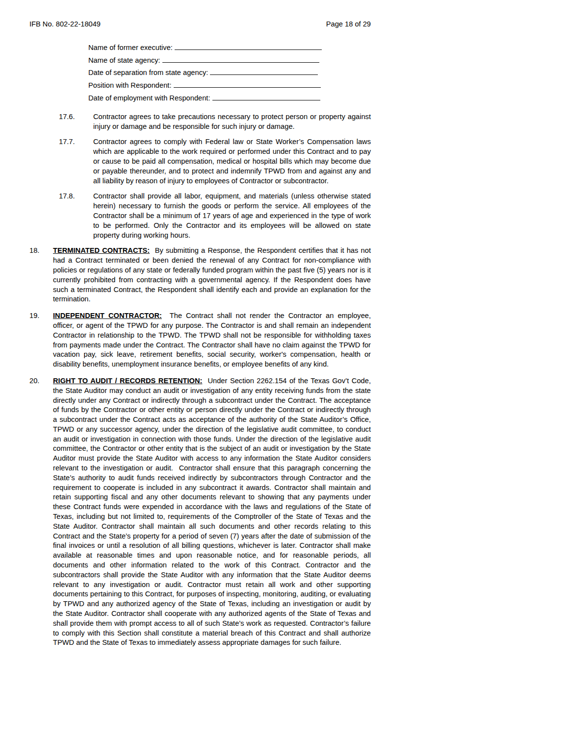IFB No. 802-22-18049 Page 18 of 29
Name of former executive:
Name of state agency:
Date of separation from state agency:
Position with Respondent:
Date of employment with Respondent:
17.6.
Contractor agrees to take precautions necessary to protect person or property against injury or damage and be responsible for such injury or damage.
17.7.
Contractor agrees to comply with Federal law or State Worker’s Compensation laws which are applicable to the work required or performed under this Contract and to pay or cause to be paid all compensation, medical or hospital bills which may become due or payable thereunder, and to protect and indemnify TPWD from and against any and all liability by reason of injury to employees of Contractor or subcontractor.
17.8.
Contractor shall provide all labor, equipment, and materials (unless otherwise stated herein) necessary to furnish the goods or perform the service. All employees of the Contractor shall be a minimum of 17 years of age and experienced in the type of work to be performed. Only the Contractor and its employees will be allowed on state property during working hours.
18.
TERMINATED CONTRACTS: By submitting a Response, the Respondent certifies that it has not had a Contract terminated or been denied the renewal of any Contract for non-compliance with policies or regulations of any state or federally funded program within the past five (5) years nor is it currently prohibited from contracting with a governmental agency. If the Respondent does have such a terminated Contract, the Respondent shall identify each and provide an explanation for the termination.
19.
INDEPENDENT CONTRACTOR: The Contract shall not render the Contractor an employee, officer, or agent of the TPWD for any purpose. The Contractor is and shall remain an independent Contractor in relationship to the TPWD. The TPWD shall not be responsible for withholding taxes from payments made under the Contract. The Contractor shall have no claim against the TPWD for vacation pay, sick leave, retirement benefits, social security, worker's compensation, health or disability benefits, unemployment insurance benefits, or employee benefits of any kind.
20.
RIGHT TO AUDIT / RECORDS RETENTION: Under Section 2262.154 of the Texas Gov’t Code, the State Auditor may conduct an audit or investigation of any entity receiving funds from the state directly under any Contract or indirectly through a subcontract under the Contract. The acceptance of funds by the Contractor or other entity or person directly under the Contract or indirectly through a subcontract under the Contract acts as acceptance of the authority of the State Auditor’s Office, TPWD or any successor agency, under the direction of the legislative audit committee, to conduct an audit or investigation in connection with those funds. Under the direction of the legislative audit committee, the Contractor or other entity that is the subject of an audit or investigation by the State Auditor must provide the State Auditor with access to any information the State Auditor considers relevant to the investigation or audit. Contractor shall ensure that this paragraph concerning the State’s authority to audit funds received indirectly by subcontractors through Contractor and the requirement to cooperate is included in any subcontract it awards. Contractor shall maintain and retain supporting fiscal and any other documents relevant to showing that any payments under these Contract funds were expended in accordance with the laws and regulations of the State of Texas, including but not limited to, requirements of the Comptroller of the State of Texas and the State Auditor. Contractor shall maintain all such documents and other records relating to this Contract and the State’s property for a period of seven (7) years after the date of submission of the final invoices or until a resolution of all billing questions, whichever is later. Contractor shall make available at reasonable times and upon reasonable notice, and for reasonable periods, all documents and other information related to the work of this Contract. Contractor and the subcontractors shall provide the State Auditor with any information that the State Auditor deems relevant to any investigation or audit. Contractor must retain all work and other supporting documents pertaining to this Contract, for purposes of inspecting, monitoring, auditing, or evaluating by TPWD and any authorized agency of the State of Texas, including an investigation or audit by the State Auditor. Contractor shall cooperate with any authorized agents of the State of Texas and shall provide them with prompt access to all of such State’s work as requested. Contractor’s failure to comply with this Section shall constitute a material breach of this Contract and shall authorize TPWD and the State of Texas to immediately assess appropriate damages for such failure.